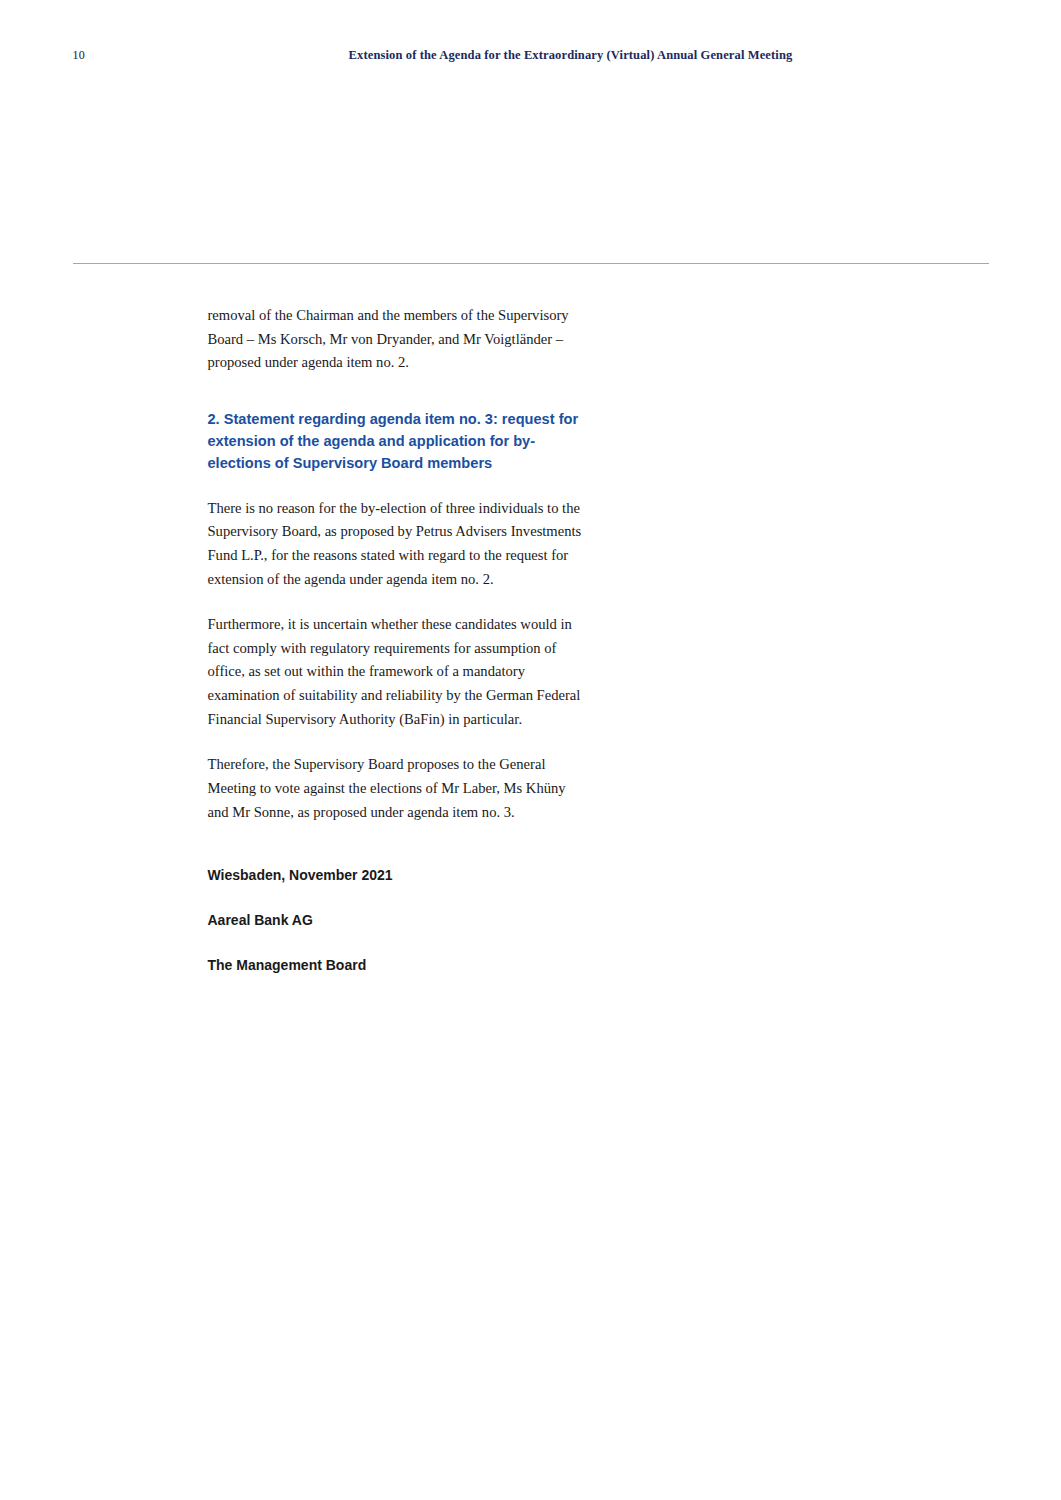10
Extension of the Agenda for the Extraordinary (Virtual) Annual General Meeting
removal of the Chairman and the members of the Supervisory Board – Ms Korsch, Mr von Dryander, and Mr Voigtländer – proposed under agenda item no. 2.
2. Statement regarding agenda item no. 3: request for extension of the agenda and application for by-elections of Supervisory Board members
There is no reason for the by-election of three individuals to the Supervisory Board, as proposed by Petrus Advisers Investments Fund L.P., for the reasons stated with regard to the request for extension of the agenda under agenda item no. 2.
Furthermore, it is uncertain whether these candidates would in fact comply with regulatory requirements for assumption of office, as set out within the framework of a mandatory examination of suitability and reliability by the German Federal Financial Supervisory Authority (BaFin) in particular.
Therefore, the Supervisory Board proposes to the General Meeting to vote against the elections of Mr Laber, Ms Khüny and Mr Sonne, as proposed under agenda item no. 3.
Wiesbaden, November 2021
Aareal Bank AG
The Management Board